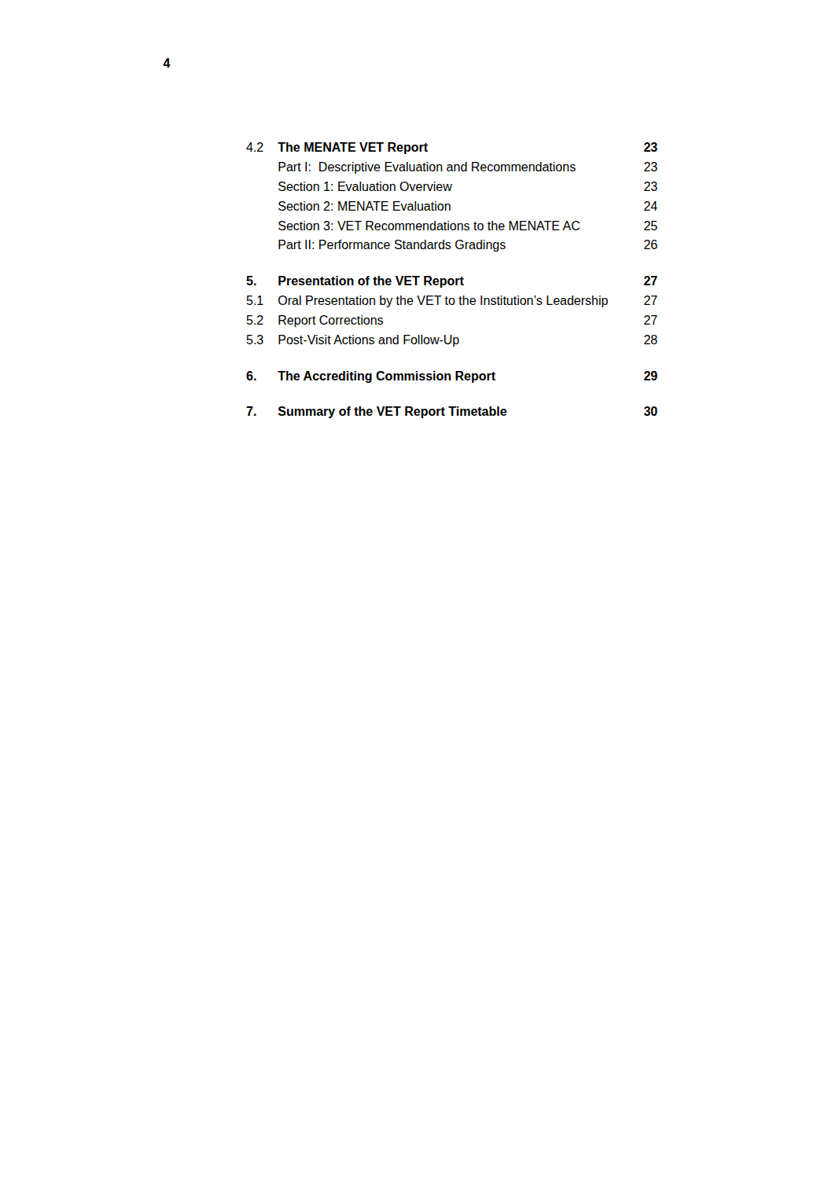4
| 4.2 | The MENATE VET Report | 23 |
| | Part I: Descriptive Evaluation and Recommendations | 23 |
| | Section 1: Evaluation Overview | 23 |
| | Section 2: MENATE Evaluation | 24 |
| | Section 3: VET Recommendations to the MENATE AC | 25 |
| | Part II: Performance Standards Gradings | 26 |
| 5. | Presentation of the VET Report | 27 |
| 5.1 | Oral Presentation by the VET to the Institution’s Leadership | 27 |
| 5.2 | Report Corrections | 27 |
| 5.3 | Post-Visit Actions and Follow-Up | 28 |
| 6. | The Accrediting Commission Report | 29 |
| 7. | Summary of the VET Report Timetable | 30 |